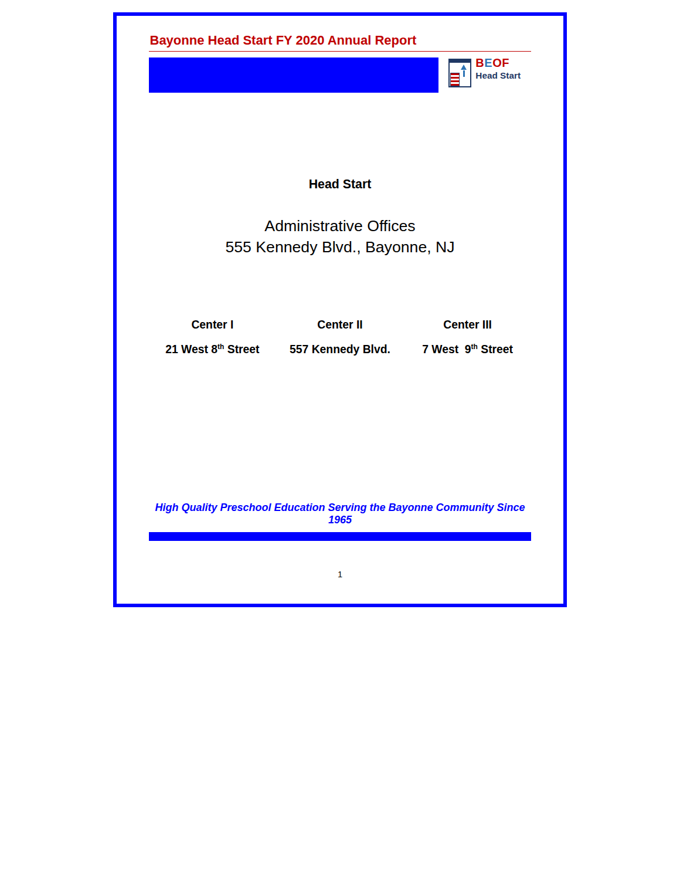Bayonne Head Start FY 2020 Annual Report
BEOF
Head Start
Head Start
Administrative Offices
555 Kennedy Blvd., Bayonne, NJ
| Center I | Center II | Center III |
| 21 West 8 th Street | 557 Kennedy Blvd. | 7 West 9 th Street |
High Quality Preschool Education Serving the Bayonne Community Since 1965
1